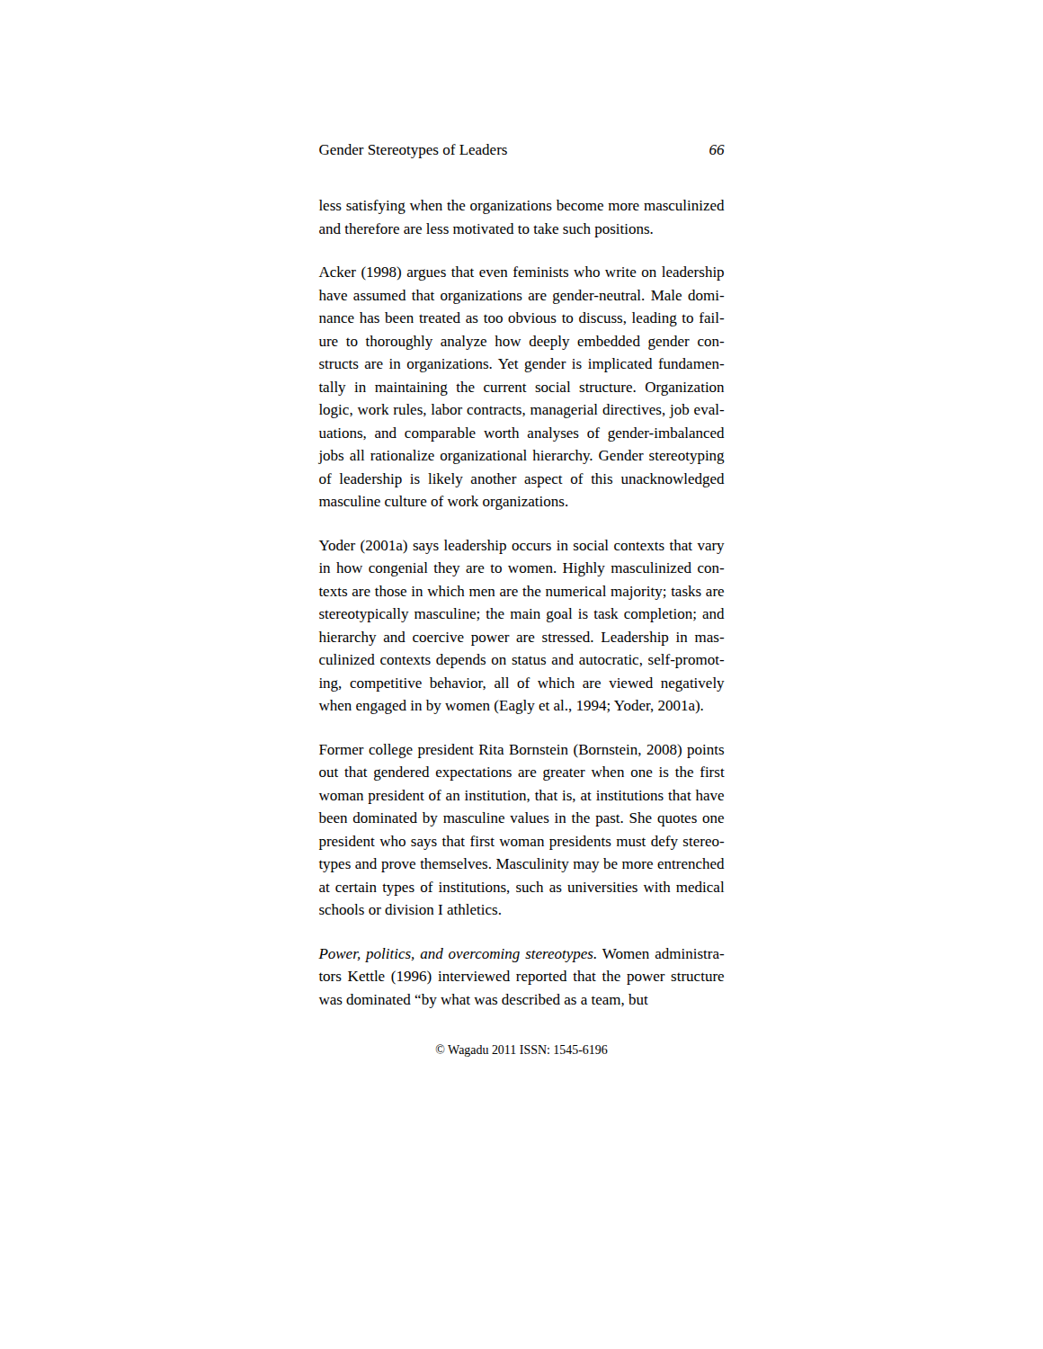Gender Stereotypes of Leaders 66
less satisfying when the organizations become more masculinized and therefore are less motivated to take such positions.
Acker (1998) argues that even feminists who write on leadership have assumed that organizations are gender-neutral. Male dominance has been treated as too obvious to discuss, leading to failure to thoroughly analyze how deeply embedded gender constructs are in organizations. Yet gender is implicated fundamentally in maintaining the current social structure. Organization logic, work rules, labor contracts, managerial directives, job evaluations, and comparable worth analyses of gender-imbalanced jobs all rationalize organizational hierarchy. Gender stereotyping of leadership is likely another aspect of this unacknowledged masculine culture of work organizations.
Yoder (2001a) says leadership occurs in social contexts that vary in how congenial they are to women. Highly masculinized contexts are those in which men are the numerical majority; tasks are stereotypically masculine; the main goal is task completion; and hierarchy and coercive power are stressed. Leadership in masculinized contexts depends on status and autocratic, self-promoting, competitive behavior, all of which are viewed negatively when engaged in by women (Eagly et al., 1994; Yoder, 2001a).
Former college president Rita Bornstein (Bornstein, 2008) points out that gendered expectations are greater when one is the first woman president of an institution, that is, at institutions that have been dominated by masculine values in the past. She quotes one president who says that first woman presidents must defy stereotypes and prove themselves. Masculinity may be more entrenched at certain types of institutions, such as universities with medical schools or division I athletics.
Power, politics, and overcoming stereotypes. Women administrators Kettle (1996) interviewed reported that the power structure was dominated “by what was described as a team, but
© Wagadu 2011 ISSN: 1545-6196